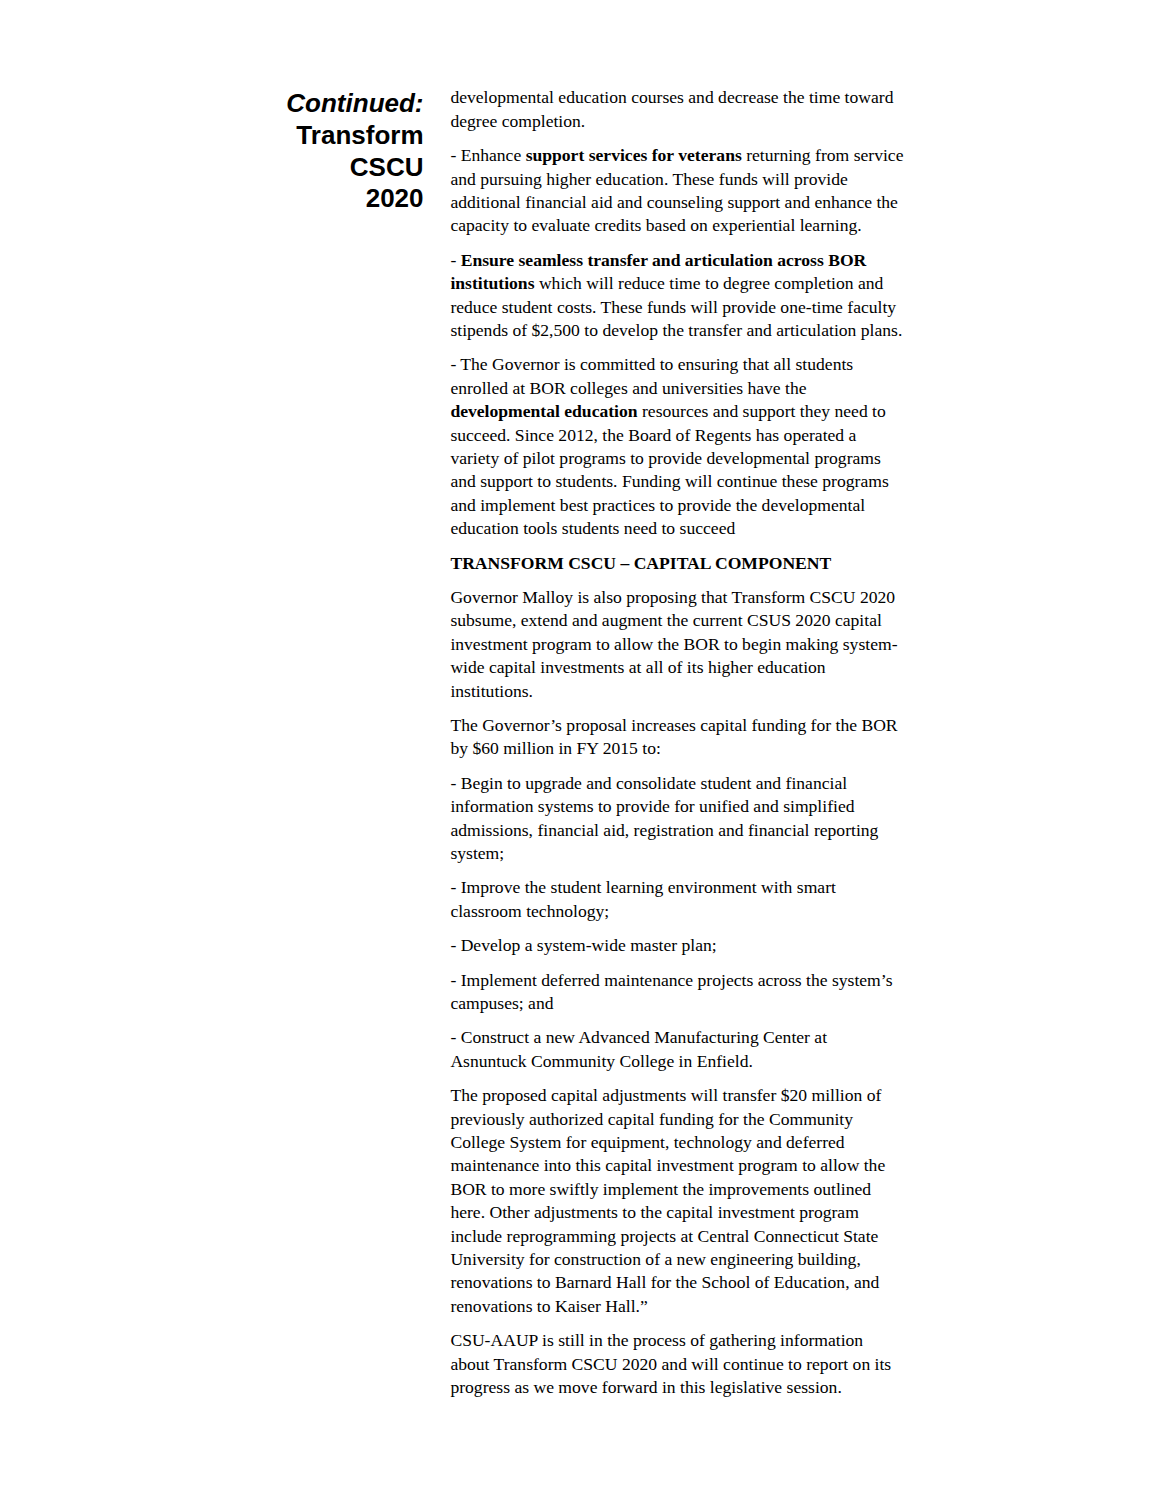Continued:
Transform CSCU
2020
developmental education courses and decrease the time toward degree completion.
- Enhance support services for veterans returning from service and pursuing higher education. These funds will provide additional financial aid and counseling support and enhance the capacity to evaluate credits based on experiential learning.
- Ensure seamless transfer and articulation across BOR institutions which will reduce time to degree completion and reduce student costs. These funds will provide one-time faculty stipends of $2,500 to develop the transfer and articulation plans.
- The Governor is committed to ensuring that all students enrolled at BOR colleges and universities have the developmental education resources and support they need to succeed. Since 2012, the Board of Regents has operated a variety of pilot programs to provide developmental programs and support to students. Funding will continue these programs and implement best practices to provide the developmental education tools students need to succeed
TRANSFORM CSCU – CAPITAL COMPONENT
Governor Malloy is also proposing that Transform CSCU 2020 subsume, extend and augment the current CSUS 2020 capital investment program to allow the BOR to begin making system-wide capital investments at all of its higher education institutions.
The Governor’s proposal increases capital funding for the BOR by $60 million in FY 2015 to:
- Begin to upgrade and consolidate student and financial information systems to provide for unified and simplified admissions, financial aid, registration and financial reporting system;
- Improve the student learning environment with smart classroom technology;
- Develop a system-wide master plan;
- Implement deferred maintenance projects across the system’s campuses; and
- Construct a new Advanced Manufacturing Center at Asnuntuck Community College in Enfield.
The proposed capital adjustments will transfer $20 million of previously authorized capital funding for the Community College System for equipment, technology and deferred maintenance into this capital investment program to allow the BOR to more swiftly implement the improvements outlined here. Other adjustments to the capital investment program include reprogramming projects at Central Connecticut State University for construction of a new engineering building, renovations to Barnard Hall for the School of Education, and renovations to Kaiser Hall.”
CSU-AAUP is still in the process of gathering information about Transform CSCU 2020 and will continue to report on its progress as we move forward in this legislative session.